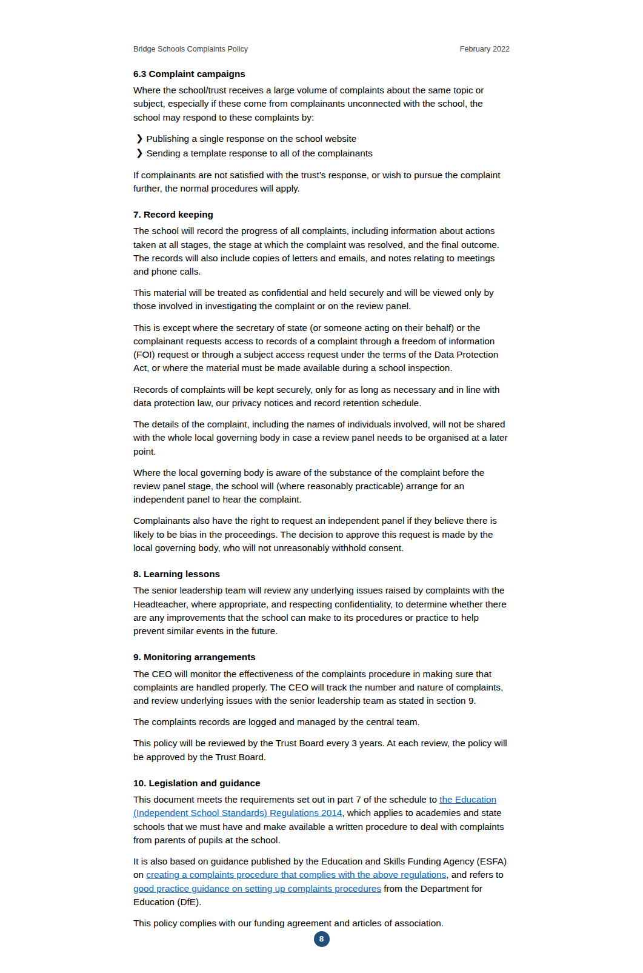Bridge Schools Complaints Policy February 2022
6.3 Complaint campaigns
Where the school/trust receives a large volume of complaints about the same topic or subject, especially if these come from complainants unconnected with the school, the school may respond to these complaints by:
Publishing a single response on the school website
Sending a template response to all of the complainants
If complainants are not satisfied with the trust’s response, or wish to pursue the complaint further, the normal procedures will apply.
7. Record keeping
The school will record the progress of all complaints, including information about actions taken at all stages, the stage at which the complaint was resolved, and the final outcome. The records will also include copies of letters and emails, and notes relating to meetings and phone calls.
This material will be treated as confidential and held securely and will be viewed only by those involved in investigating the complaint or on the review panel.
This is except where the secretary of state (or someone acting on their behalf) or the complainant requests access to records of a complaint through a freedom of information (FOI) request or through a subject access request under the terms of the Data Protection Act, or where the material must be made available during a school inspection.
Records of complaints will be kept securely, only for as long as necessary and in line with data protection law, our privacy notices and record retention schedule.
The details of the complaint, including the names of individuals involved, will not be shared with the whole local governing body in case a review panel needs to be organised at a later point.
Where the local governing body is aware of the substance of the complaint before the review panel stage, the school will (where reasonably practicable) arrange for an independent panel to hear the complaint.
Complainants also have the right to request an independent panel if they believe there is likely to be bias in the proceedings. The decision to approve this request is made by the local governing body, who will not unreasonably withhold consent.
8. Learning lessons
The senior leadership team will review any underlying issues raised by complaints with the Headteacher, where appropriate, and respecting confidentiality, to determine whether there are any improvements that the school can make to its procedures or practice to help prevent similar events in the future.
9. Monitoring arrangements
The CEO will monitor the effectiveness of the complaints procedure in making sure that complaints are handled properly. The CEO will track the number and nature of complaints, and review underlying issues with the senior leadership team as stated in section 9.
The complaints records are logged and managed by the central team.
This policy will be reviewed by the Trust Board every 3 years. At each review, the policy will be approved by the Trust Board.
10. Legislation and guidance
This document meets the requirements set out in part 7 of the schedule to the Education (Independent School Standards) Regulations 2014, which applies to academies and state schools that we must have and make available a written procedure to deal with complaints from parents of pupils at the school.
It is also based on guidance published by the Education and Skills Funding Agency (ESFA) on creating a complaints procedure that complies with the above regulations, and refers to good practice guidance on setting up complaints procedures from the Department for Education (DfE).
This policy complies with our funding agreement and articles of association.
8